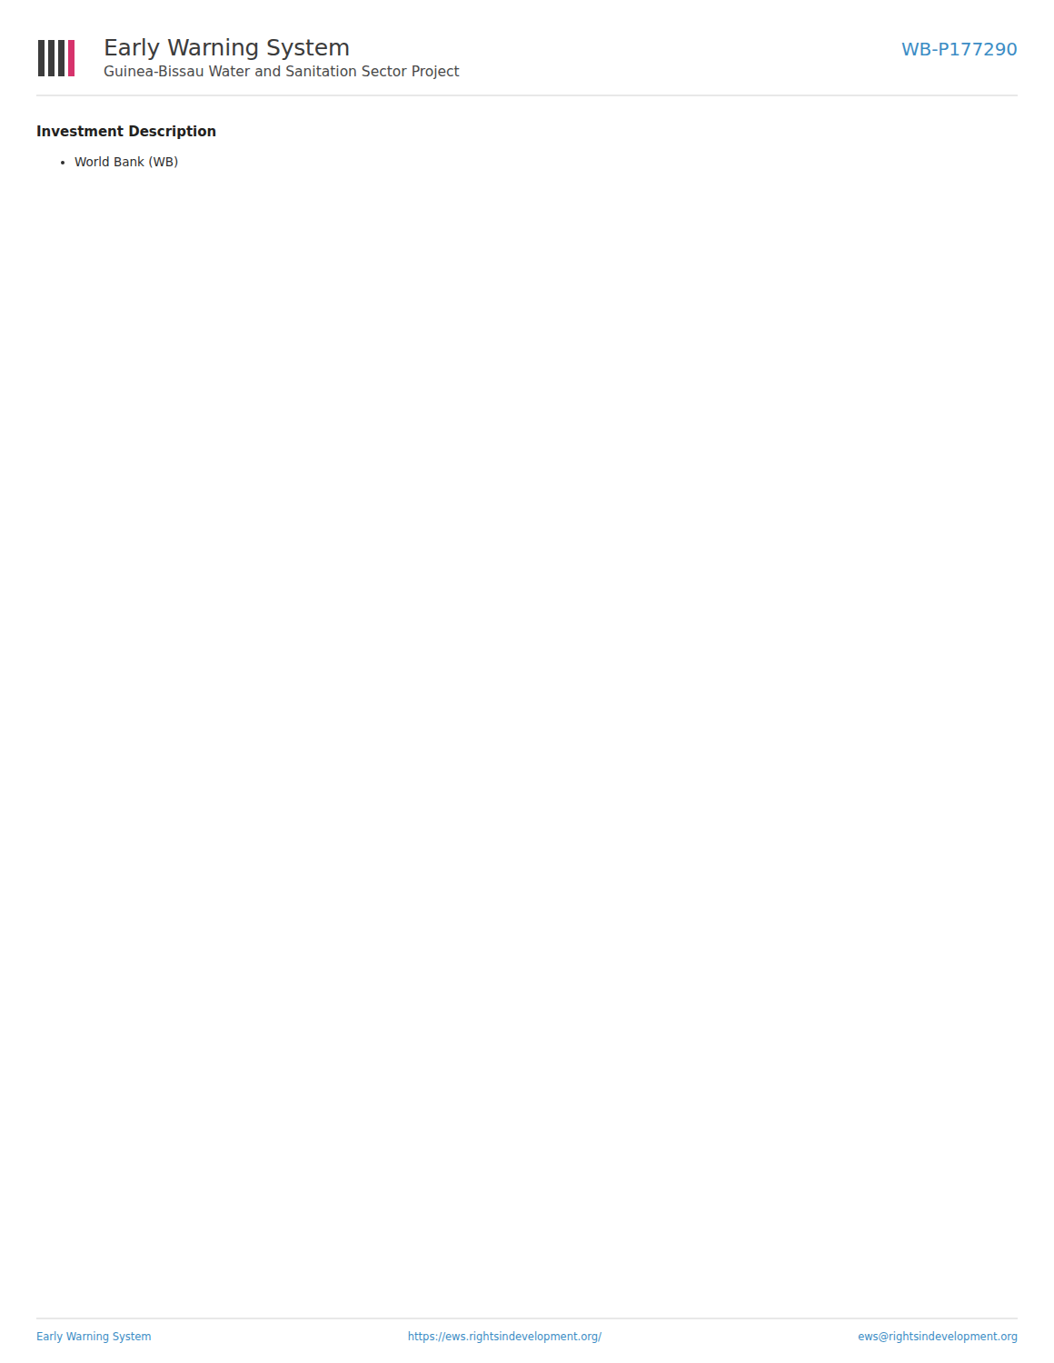Early Warning System
Guinea-Bissau Water and Sanitation Sector Project
WB-P177290
Investment Description
World Bank (WB)
Early Warning System
https://ews.rightsindevelopment.org/
ews@rightsindevelopment.org